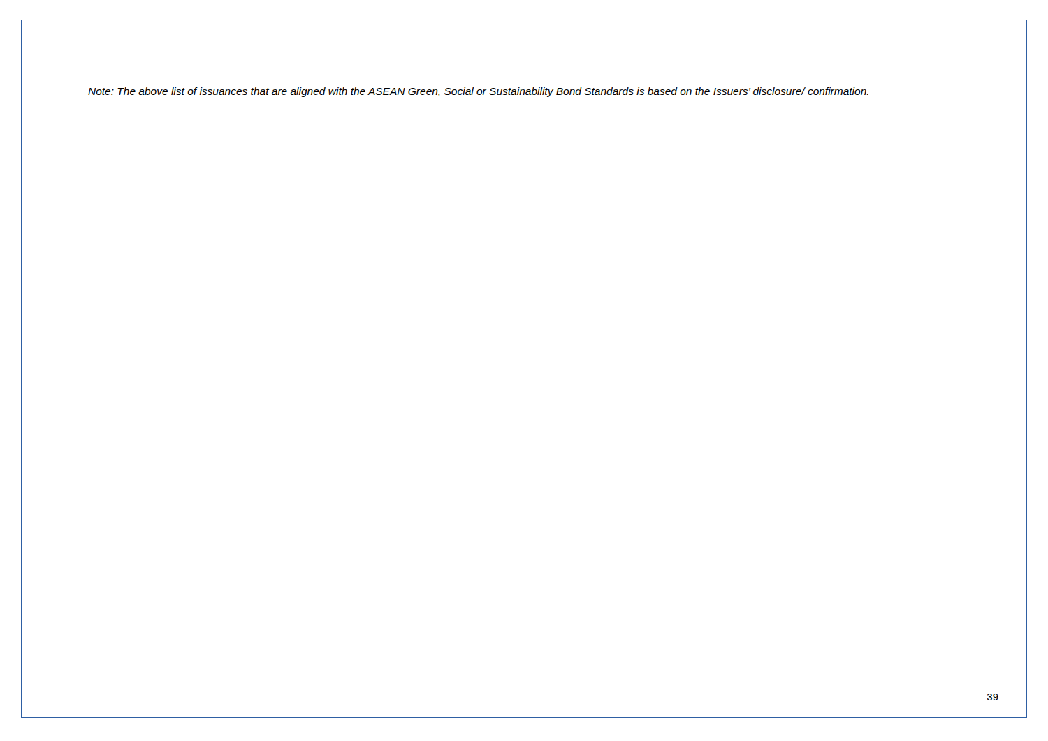Note: The above list of issuances that are aligned with the ASEAN Green, Social or Sustainability Bond Standards is based on the Issuers’ disclosure/ confirmation.
39